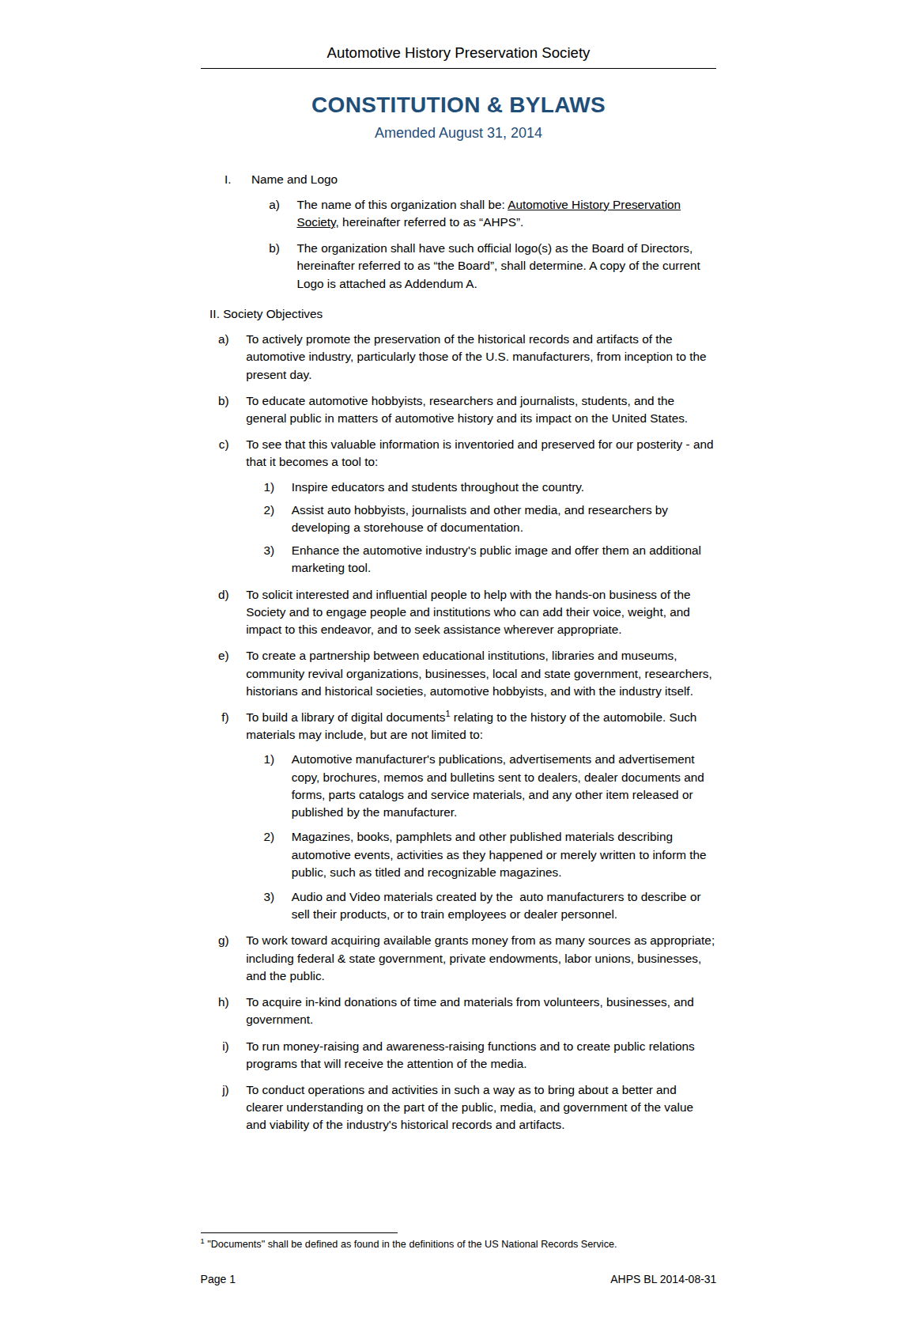Automotive History Preservation Society
CONSTITUTION & BYLAWS
Amended August 31, 2014
Name and Logo
The name of this organization shall be: Automotive History Preservation Society, hereinafter referred to as “AHPS”.
The organization shall have such official logo(s) as the Board of Directors, hereinafter referred to as “the Board”, shall determine. A copy of the current Logo is attached as Addendum A.
II. Society Objectives
To actively promote the preservation of the historical records and artifacts of the automotive industry, particularly those of the U.S. manufacturers, from inception to the present day.
To educate automotive hobbyists, researchers and journalists, students, and the general public in matters of automotive history and its impact on the United States.
To see that this valuable information is inventoried and preserved for our posterity - and that it becomes a tool to:
Inspire educators and students throughout the country.
Assist auto hobbyists, journalists and other media, and researchers by developing a storehouse of documentation.
Enhance the automotive industry's public image and offer them an additional marketing tool.
To solicit interested and influential people to help with the hands-on business of the Society and to engage people and institutions who can add their voice, weight, and impact to this endeavor, and to seek assistance wherever appropriate.
To create a partnership between educational institutions, libraries and museums, community revival organizations, businesses, local and state government, researchers, historians and historical societies, automotive hobbyists, and with the industry itself.
To build a library of digital documents1 relating to the history of the automobile. Such materials may include, but are not limited to:
Automotive manufacturer's publications, advertisements and advertisement copy, brochures, memos and bulletins sent to dealers, dealer documents and forms, parts catalogs and service materials, and any other item released or published by the manufacturer.
Magazines, books, pamphlets and other published materials describing automotive events, activities as they happened or merely written to inform the public, such as titled and recognizable magazines.
Audio and Video materials created by the auto manufacturers to describe or sell their products, or to train employees or dealer personnel.
To work toward acquiring available grants money from as many sources as appropriate; including federal & state government, private endowments, labor unions, businesses, and the public.
To acquire in-kind donations of time and materials from volunteers, businesses, and government.
To run money-raising and awareness-raising functions and to create public relations programs that will receive the attention of the media.
To conduct operations and activities in such a way as to bring about a better and clearer understanding on the part of the public, media, and government of the value and viability of the industry's historical records and artifacts.
1 "Documents" shall be defined as found in the definitions of the US National Records Service.
Page 1 AHPS BL 2014-08-31